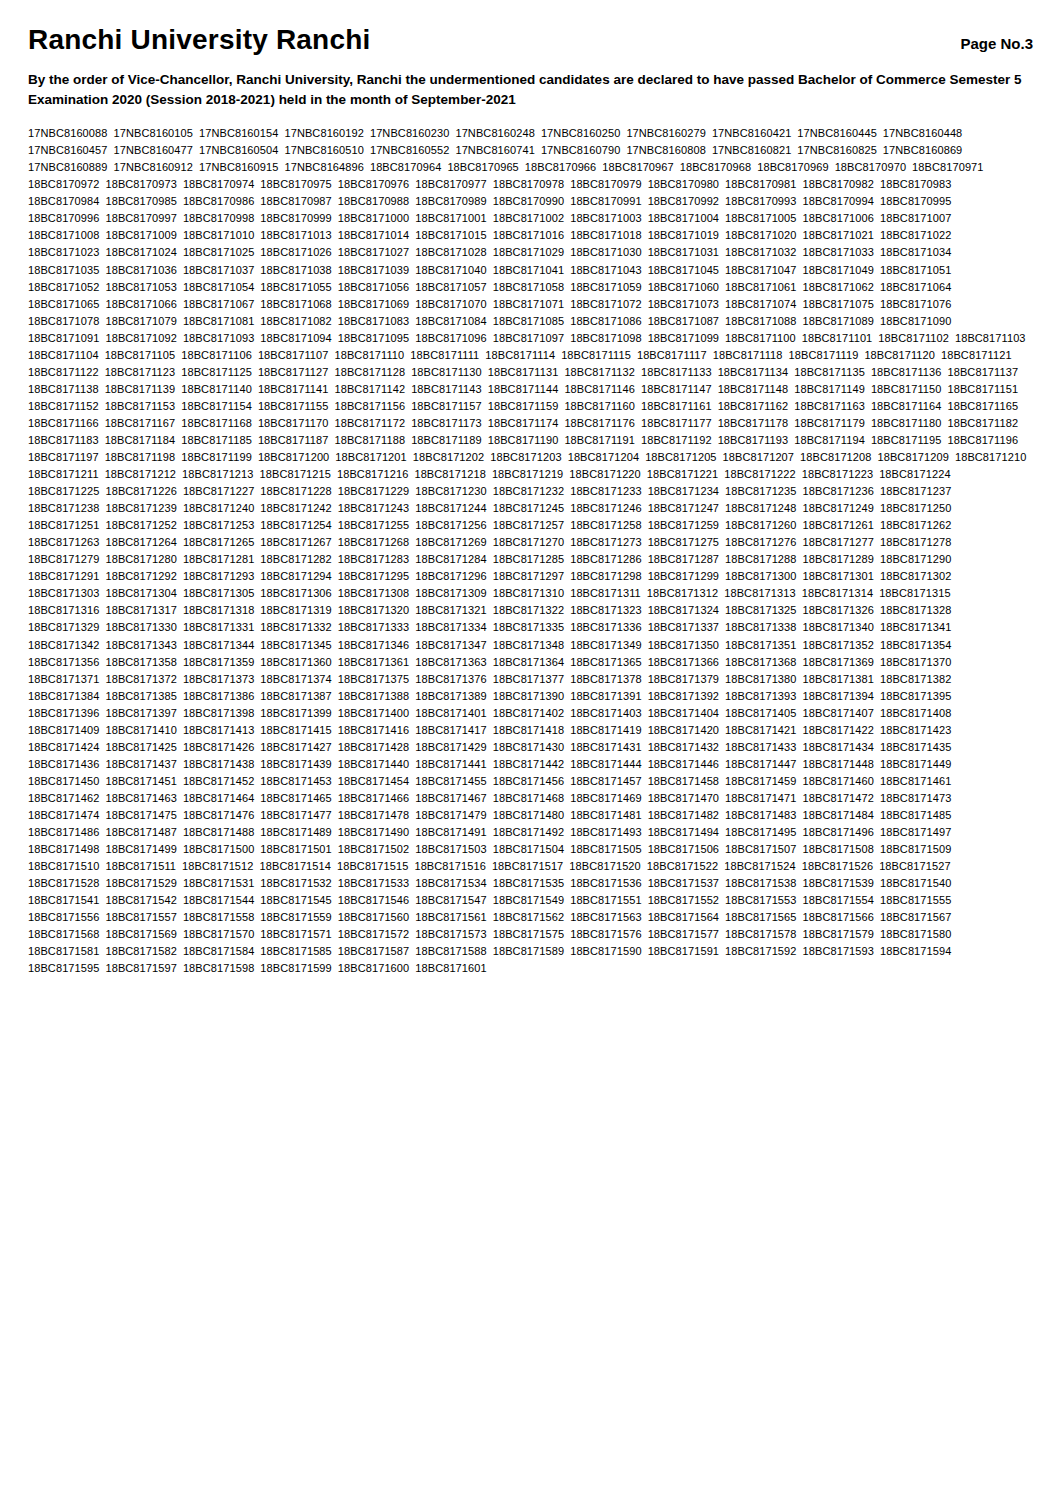Ranchi University Ranchi
Page No.3
By the order of Vice-Chancellor, Ranchi University, Ranchi the undermentioned candidates are declared to have passed Bachelor of Commerce Semester 5 Examination 2020 (Session 2018-2021) held in the month of September-2021
17NBC816008817NBC816010517NBC816015417NBC816019217NBC816023017NBC816024817NBC816025017NBC816027917NBC816042117NBC816044517NBC816044817NBC816045717NBC816047717NBC816050417NBC816051017NBC816055217NBC816074117NBC816079017NBC816080817NBC816082117NBC816082517NBC816086917NBC816088917NBC816091217NBC816091517NBC816489618BC817096418BC817096518BC817096618BC817096718BC817096818BC817096918BC817097018BC817097118BC817097218BC817097318BC817097418BC817097518BC817097618BC817097718BC817097818BC817097918BC817098018BC817098118BC817098218BC817098318BC817098418BC817098518BC817098618BC817098718BC817098818BC817098918BC817099018BC817099118BC817099218BC817099318BC817099418BC817099518BC817099618BC817099718BC817099818BC817099918BC817100018BC817100118BC817100218BC817100318BC817100418BC817100518BC817100618BC817100718BC817100818BC817100918BC817101018BC817101318BC817101418BC817101518BC817101618BC817101818BC817101918BC817102018BC817102118BC817102218BC817102318BC817102418BC817102518BC817102618BC817102718BC817102818BC817102918BC817103018BC817103118BC817103218BC817103318BC817103418BC817103518BC817103618BC817103718BC817103818BC817103918BC817104018BC817104118BC817104318BC817104518BC817104718BC817104918BC817105118BC817105218BC817105318BC817105418BC817105518BC817105618BC817105718BC817105818BC817105918BC817106018BC817106118BC817106218BC817106418BC817106518BC817106618BC817106718BC817106818BC817106918BC817107018BC817107118BC817107218BC817107318BC817107418BC817107518BC817107618BC817107818BC817107918BC817108118BC817108218BC817108318BC817108418BC817108518BC817108618BC817108718BC817108818BC817108918BC817109018BC817109118BC817109218BC817109318BC817109418BC817109518BC817109618BC817109718BC817109818BC817109918BC817110018BC817110118BC817110218BC817110318BC817110418BC817110518BC817110618BC817110718BC817111018BC817111118BC817111418BC817111518BC817111718BC817111818BC817111918BC817112018BC817112118BC817112218BC817112318BC817112518BC817112718BC817112818BC817113018BC817113118BC817113218BC817113318BC817113418BC817113518BC817113618BC817113718BC817113818BC817113918BC817114018BC817114118BC817114218BC817114318BC817114418BC817114618BC817114718BC817114818BC817114918BC817115018BC817115118BC817115218BC817115318BC817115418BC817115518BC817115618BC817115718BC817115918BC817116018BC817116118BC817116218BC817116318BC817116418BC817116518BC817116618BC817116718BC817116818BC817117018BC817117218BC817117318BC817117418BC817117618BC817117718BC817117818BC817117918BC817118018BC817118218BC817118318BC817118418BC817118518BC817118718BC817118818BC817118918BC817119018BC817119118BC817119218BC817119318BC817119418BC817119518BC817119618BC817119718BC817119818BC817119918BC817120018BC817120118BC817120218BC817120318BC817120418BC817120518BC817120718BC817120818BC817120918BC817121018BC817121118BC817121218BC817121318BC817121518BC817121618BC817121818BC817121918BC817122018BC817122118BC817122218BC817122318BC817122418BC817122518BC817122618BC817122718BC817122818BC817122918BC817123018BC817123218BC817123318BC817123418BC817123518BC817123618BC817123718BC817123818BC817123918BC817124018BC817124218BC817124318BC817124418BC817124518BC817124618BC817124718BC817124818BC817124918BC817125018BC817125118BC817125218BC817125318BC817125418BC817125518BC817125618BC817125718BC817125818BC817125918BC817126018BC817126118BC817126218BC817126318BC817126418BC817126518BC817126718BC817126818BC817126918BC817127018BC817127318BC817127518BC817127618BC817127718BC817127818BC817127918BC817128018BC817128118BC817128218BC817128318BC817128418BC817128518BC817128618BC817128718BC817128818BC817128918BC817129018BC817129118BC817129218BC817129318BC817129418BC817129518BC817129618BC817129718BC817129818BC817129918BC817130018BC817130118BC817130218BC817130318BC817130418BC817130518BC817130618BC817130818BC817130918BC817131018BC817131118BC817131218BC817131318BC817131418BC817131518BC817131618BC817131718BC817131818BC817131918BC817132018BC817132118BC817132218BC817132318BC817132418BC817132518BC817132618BC817132818BC817132918BC817133018BC817133118BC817133218BC817133318BC817133418BC817133518BC817133618BC817133718BC817133818BC817134018BC817134118BC817134218BC817134318BC817134418BC817134518BC817134618BC817134718BC817134818BC817134918BC817135018BC817135118BC817135218BC817135418BC817135618BC817135818BC817135918BC817136018BC817136118BC817136318BC817136418BC817136518BC817136618BC817136818BC817136918BC817137018BC817137118BC817137218BC817137318BC817137418BC817137518BC817137618BC817137718BC817137818BC817137918BC817138018BC817138118BC817138218BC817138418BC817138518BC817138618BC817138718BC817138818BC817138918BC817139018BC817139118BC817139218BC817139318BC817139418BC817139518BC817139618BC817139718BC817139818BC817139918BC817140018BC817140118BC817140218BC817140318BC817140418BC817140518BC817140718BC817140818BC817140918BC817141018BC817141318BC817141518BC817141618BC817141718BC817141818BC817141918BC817142018BC817142118BC817142218BC817142318BC817142418BC817142518BC817142618BC817142718BC817142818BC817142918BC817143018BC817143118BC817143218BC817143318BC817143418BC817143518BC817143618BC817143718BC817143818BC817143918BC817144018BC817144118BC817144218BC817144418BC817144618BC817144718BC817144818BC817144918BC817145018BC817145118BC817145218BC817145318BC817145418BC817145518BC817145618BC817145718BC817145818BC817145918BC817146018BC817146118BC817146218BC817146318BC817146418BC817146518BC817146618BC817146718BC817146818BC817146918BC817147018BC817147118BC817147218BC817147318BC817147418BC817147518BC817147618BC817147718BC817147818BC817147918BC817148018BC817148118BC817148218BC817148318BC817148418BC817148518BC817148618BC817148718BC817148818BC817148918BC817149018BC817149118BC817149218BC817149318BC817149418BC817149518BC817149618BC817149718BC817149818BC817149918BC817150018BC817150118BC817150218BC817150318BC817150418BC817150518BC817150618BC817150718BC817150818BC817150918BC817151018BC817151118BC817151218BC817151418BC817151518BC817151618BC817151718BC817152018BC817152218BC817152418BC817152618BC817152718BC817152818BC817152918BC817153118BC817153218BC817153318BC817153418BC817153518BC817153618BC817153718BC817153818BC817153918BC817154018BC817154118BC817154218BC817154418BC817154518BC817154618BC817154718BC817154918BC817155118BC817155218BC817155318BC817155418BC817155518BC817155618BC817155718BC817155818BC817155918BC817156018BC817156118BC817156218BC817156318BC817156418BC817156518BC817156618BC817156718BC817156818BC817156918BC817157018BC817157118BC817157218BC817157318BC817157518BC817157618BC817157718BC817157818BC817157918BC817158018BC817158118BC817158218BC817158418BC817158518BC817158718BC817158818BC817158918BC817159018BC817159118BC817159218BC817159318BC817159418BC817159518BC817159718BC817159818BC817159918BC817160018BC8171601